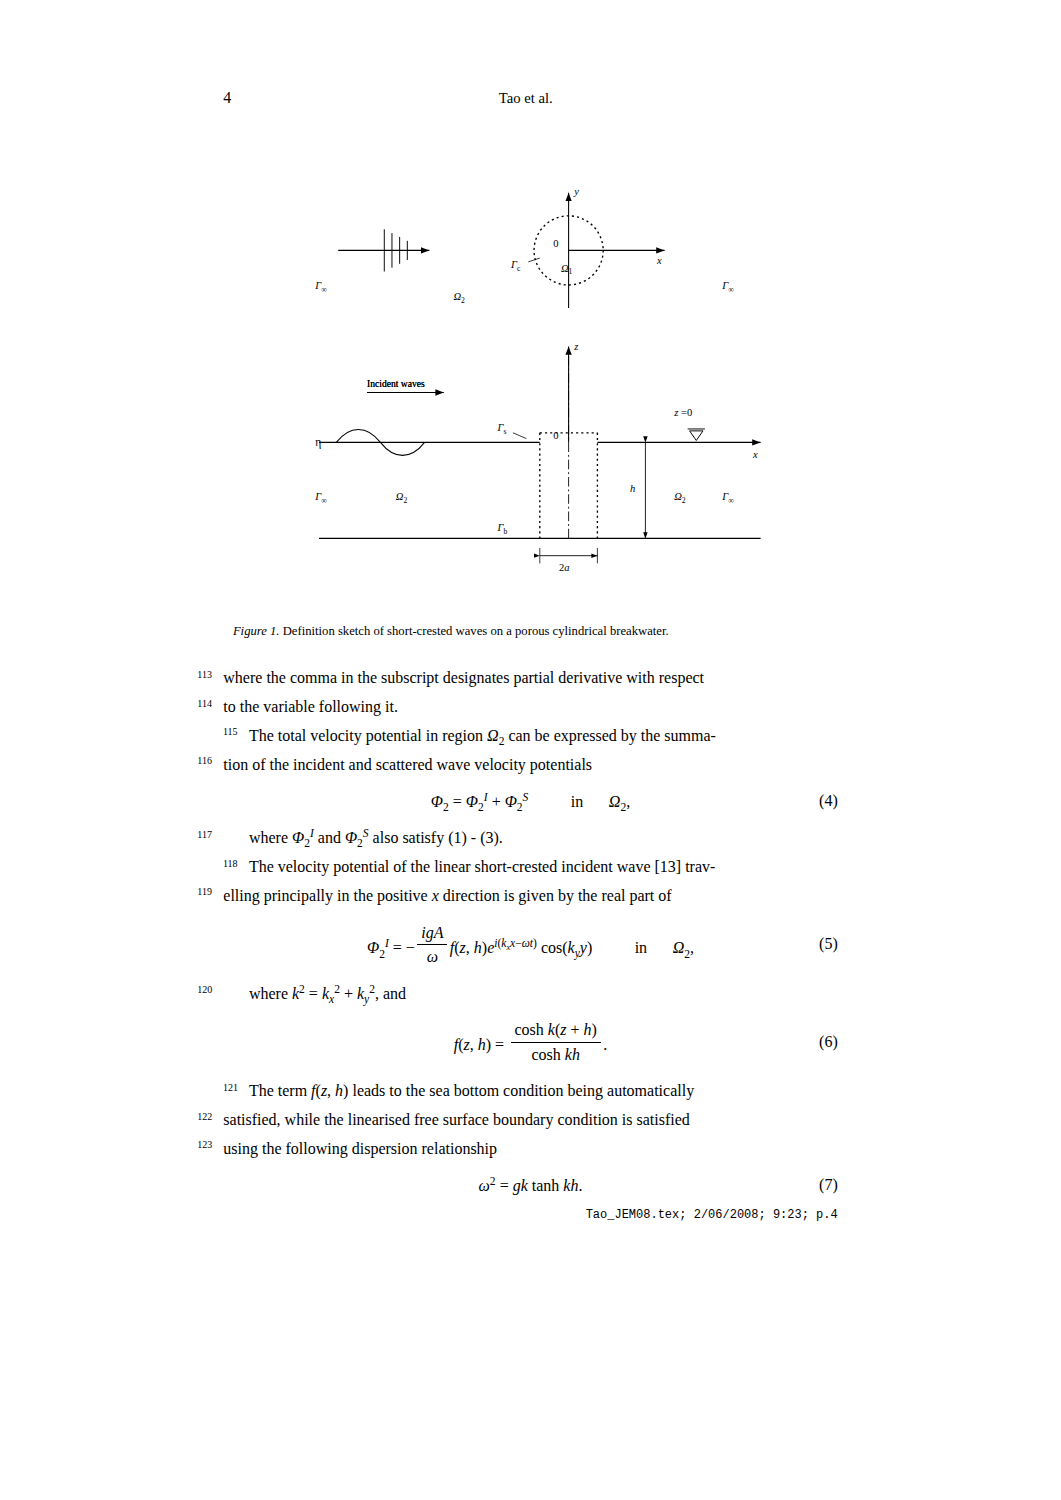4
Tao et al.
y x 0 Ω1 Γc Γ∞ Γ∞ Ω2 z x 0 z =0 Incident waves Incident waves Incident waves η Γs Γb Γ∞ Γ∞ Ω2 Ω2 h 2a
Figure 1. Definition sketch of short-crested waves on a porous cylindrical breakwater.
113where the comma in the subscript designates partial derivative with respect
114to the variable following it.
115 The total velocity potential in region Ω2 can be expressed by the summa-
116tion of the incident and scattered wave velocity potentials
Φ2 = Φ2I + Φ2S in Ω2, (4)
117 where Φ2I and Φ2S also satisfy (1) - (3).
118 The velocity potential of the linear short-crested incident wave [13] trav-
119elling principally in the positive x direction is given by the real part of
Φ2I = −igA ω f(z, h)ei(kxx−ωt) cos(kyy) in Ω2, (5)
120 where k2 = kx2 + ky2, and
f(z, h) = cosh k(z + h) cosh kh. (6)
121 The term f(z, h) leads to the sea bottom condition being automatically
122satisfied, while the linearised free surface boundary condition is satisfied
123using the following dispersion relationship
ω2 = gk tanh kh. (7)
Tao_JEM08.tex; 2/06/2008; 9:23; p.4